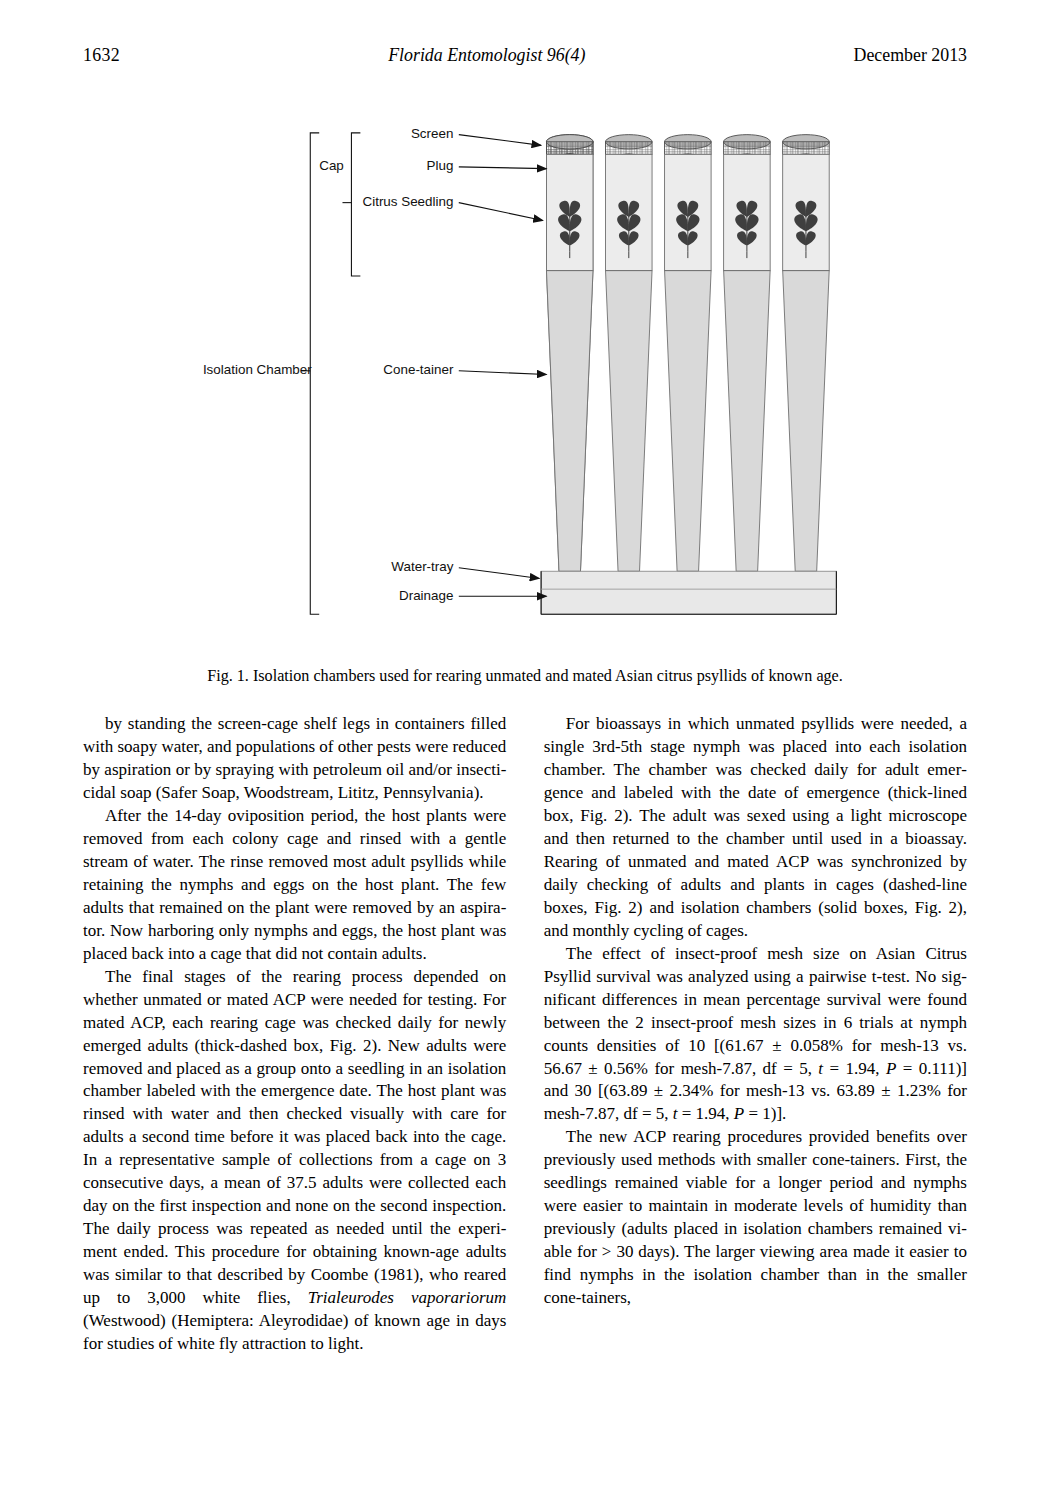1632 Florida Entomologist 96(4) December 2013
Screen Plug Citrus Seedling Cap Cone-tainer Isolation Chamber Water-tray Drainage
Fig. 1. Isolation chambers used for rearing unmated and mated Asian citrus psyllids of known age.
by standing the screen-cage shelf legs in containers filled with soapy water, and populations of other pests were reduced by aspiration or by spraying with petroleum oil and/or insecticidal soap (Safer Soap, Woodstream, Lititz, Pennsylvania).
After the 14-day oviposition period, the host plants were removed from each colony cage and rinsed with a gentle stream of water. The rinse removed most adult psyllids while retaining the nymphs and eggs on the host plant. The few adults that remained on the plant were removed by an aspirator. Now harboring only nymphs and eggs, the host plant was placed back into a cage that did not contain adults.
The final stages of the rearing process depended on whether unmated or mated ACP were needed for testing. For mated ACP, each rearing cage was checked daily for newly emerged adults (thick-dashed box, Fig. 2). New adults were removed and placed as a group onto a seedling in an isolation chamber labeled with the emergence date. The host plant was rinsed with water and then checked visually with care for adults a second time before it was placed back into the cage. In a representative sample of collections from a cage on 3 consecutive days, a mean of 37.5 adults were collected each day on the first inspection and none on the second inspection. The daily process was repeated as needed until the experiment ended. This procedure for obtaining known-age adults was similar to that described by Coombe (1981), who reared up to 3,000 white flies, Trialeurodes vaporariorum (Westwood) (Hemiptera: Aleyrodidae) of known age in days for studies of white fly attraction to light.
For bioassays in which unmated psyllids were needed, a single 3rd-5th stage nymph was placed into each isolation chamber. The chamber was checked daily for adult emergence and labeled with the date of emergence (thick-lined box, Fig. 2). The adult was sexed using a light microscope and then returned to the chamber until used in a bioassay. Rearing of unmated and mated ACP was synchronized by daily checking of adults and plants in cages (dashed-line boxes, Fig. 2) and isolation chambers (solid boxes, Fig. 2), and monthly cycling of cages.
The effect of insect-proof mesh size on Asian Citrus Psyllid survival was analyzed using a pairwise t-test. No significant differences in mean percentage survival were found between the 2 insect-proof mesh sizes in 6 trials at nymph counts densities of 10 [(61.67 ± 0.058% for mesh-13 vs. 56.67 ± 0.56% for mesh-7.87, df = 5, t = 1.94, P = 0.111)] and 30 [(63.89 ± 2.34% for mesh-13 vs. 63.89 ± 1.23% for mesh-7.87, df = 5, t = 1.94, P = 1)].
The new ACP rearing procedures provided benefits over previously used methods with smaller cone-tainers. First, the seedlings remained viable for a longer period and nymphs were easier to maintain in moderate levels of humidity than previously (adults placed in isolation chambers remained viable for > 30 days). The larger viewing area made it easier to find nymphs in the isolation chamber than in the smaller cone-tainers,